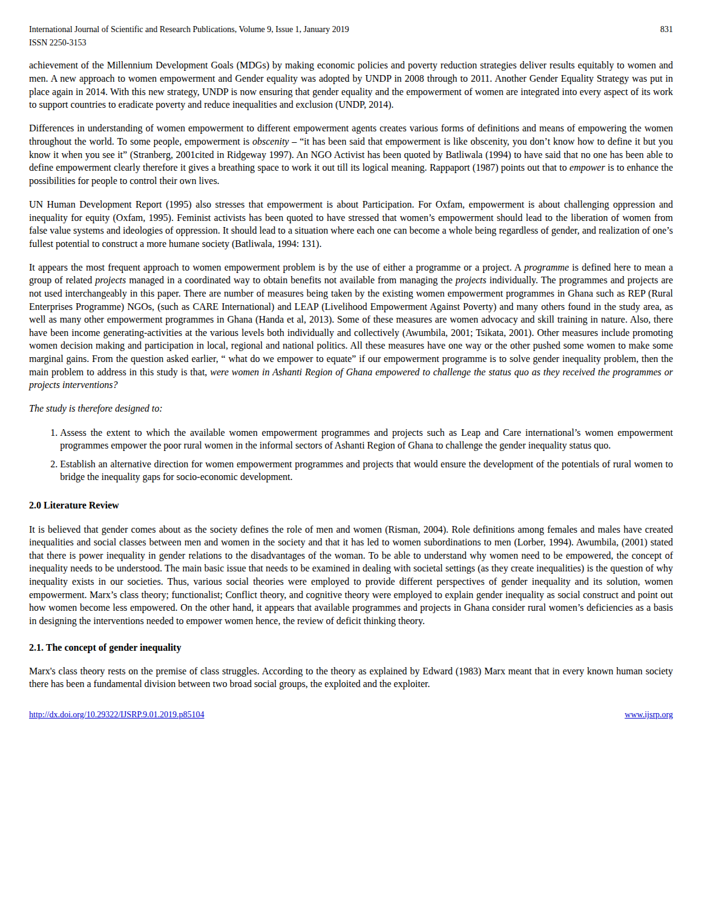International Journal of Scientific and Research Publications, Volume 9, Issue 1, January 2019 831
ISSN 2250-3153
achievement of the Millennium Development Goals (MDGs) by making economic policies and poverty reduction strategies deliver results equitably to women and men. A new approach to women empowerment and Gender equality was adopted by UNDP in 2008 through to 2011. Another Gender Equality Strategy was put in place again in 2014. With this new strategy, UNDP is now ensuring that gender equality and the empowerment of women are integrated into every aspect of its work to support countries to eradicate poverty and reduce inequalities and exclusion (UNDP, 2014).
Differences in understanding of women empowerment to different empowerment agents creates various forms of definitions and means of empowering the women throughout the world. To some people, empowerment is obscenity – “it has been said that empowerment is like obscenity, you don’t know how to define it but you know it when you see it” (Stranberg, 2001cited in Ridgeway 1997). An NGO Activist has been quoted by Batliwala (1994) to have said that no one has been able to define empowerment clearly therefore it gives a breathing space to work it out till its logical meaning. Rappaport (1987) points out that to empower is to enhance the possibilities for people to control their own lives.
UN Human Development Report (1995) also stresses that empowerment is about Participation. For Oxfam, empowerment is about challenging oppression and inequality for equity (Oxfam, 1995). Feminist activists has been quoted to have stressed that women’s empowerment should lead to the liberation of women from false value systems and ideologies of oppression. It should lead to a situation where each one can become a whole being regardless of gender, and realization of one’s fullest potential to construct a more humane society (Batliwala, 1994: 131).
It appears the most frequent approach to women empowerment problem is by the use of either a programme or a project. A programme is defined here to mean a group of related projects managed in a coordinated way to obtain benefits not available from managing the projects individually. The programmes and projects are not used interchangeably in this paper. There are number of measures being taken by the existing women empowerment programmes in Ghana such as REP (Rural Enterprises Programme) NGOs, (such as CARE International) and LEAP (Livelihood Empowerment Against Poverty) and many others found in the study area, as well as many other empowerment programmes in Ghana (Handa et al, 2013). Some of these measures are women advocacy and skill training in nature. Also, there have been income generating-activities at the various levels both individually and collectively (Awumbila, 2001; Tsikata, 2001). Other measures include promoting women decision making and participation in local, regional and national politics. All these measures have one way or the other pushed some women to make some marginal gains. From the question asked earlier, “ what do we empower to equate” if our empowerment programme is to solve gender inequality problem, then the main problem to address in this study is that, were women in Ashanti Region of Ghana empowered to challenge the status quo as they received the programmes or projects interventions?
The study is therefore designed to:
Assess the extent to which the available women empowerment programmes and projects such as Leap and Care international’s women empowerment programmes empower the poor rural women in the informal sectors of Ashanti Region of Ghana to challenge the gender inequality status quo.
Establish an alternative direction for women empowerment programmes and projects that would ensure the development of the potentials of rural women to bridge the inequality gaps for socio-economic development.
2.0 Literature Review
It is believed that gender comes about as the society defines the role of men and women (Risman, 2004). Role definitions among females and males have created inequalities and social classes between men and women in the society and that it has led to women subordinations to men (Lorber, 1994). Awumbila, (2001) stated that there is power inequality in gender relations to the disadvantages of the woman. To be able to understand why women need to be empowered, the concept of inequality needs to be understood. The main basic issue that needs to be examined in dealing with societal settings (as they create inequalities) is the question of why inequality exists in our societies. Thus, various social theories were employed to provide different perspectives of gender inequality and its solution, women empowerment. Marx’s class theory; functionalist; Conflict theory, and cognitive theory were employed to explain gender inequality as social construct and point out how women become less empowered. On the other hand, it appears that available programmes and projects in Ghana consider rural women’s deficiencies as a basis in designing the interventions needed to empower women hence, the review of deficit thinking theory.
2.1. The concept of gender inequality
Marx's class theory rests on the premise of class struggles. According to the theory as explained by Edward (1983) Marx meant that in every known human society there has been a fundamental division between two broad social groups, the exploited and the exploiter.
http://dx.doi.org/10.29322/IJSRP.9.01.2019.p85104 www.ijsrp.org